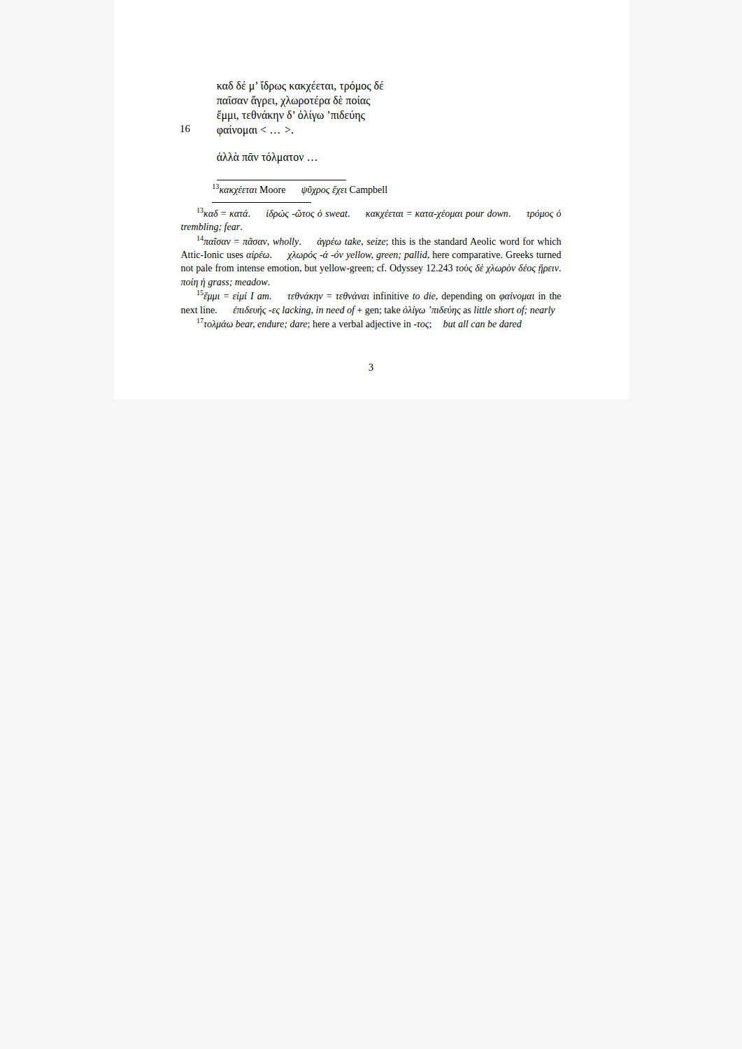καδ δέ μ’ ἴδρως κακχέεται, τρόμος δέ
παῖσαν ἄγρει, χλωροτέρα δὲ ποίας
ἔμμι, τεθνάκην δ’ ὀλίγω ’πιδεύης
16φαίνομαι < … >.
ἀλλὰ πᾶν τόλματον …
13κακχέεται Moore ψῦχρος ἔχει Campbell
13καδ = κατά. ἱδρώς -ῶτος ὁ sweat. κακχέεται = κατα-χέομαι pour down. τρόμος ὁ trembling; fear.
14παῖσαν = πᾶσαν, wholly. ἀγρέω take, seize; this is the standard Aeolic word for which Attic-Ionic uses αἱρέω. χλωρός -ά -όν yellow, green; pallid, here comparative. Greeks turned not pale from intense emotion, but yellow-green; cf. Odyssey 12.243 τοὺς δὲ χλωρὸν δέος ᾕρειν. ποίη ἡ grass; meadow.
15ἔμμι = εἰμί I am. τεθνάκην = τεθνάναι infinitive to die, depending on φαίνομαι in the next line. ἐπιδευής -ες lacking, in need of + gen; take ὀλίγω ’πιδεύης as little short of; nearly
17τολμάω bear, endure; dare; here a verbal adjective in -τος; but all can be dared
3